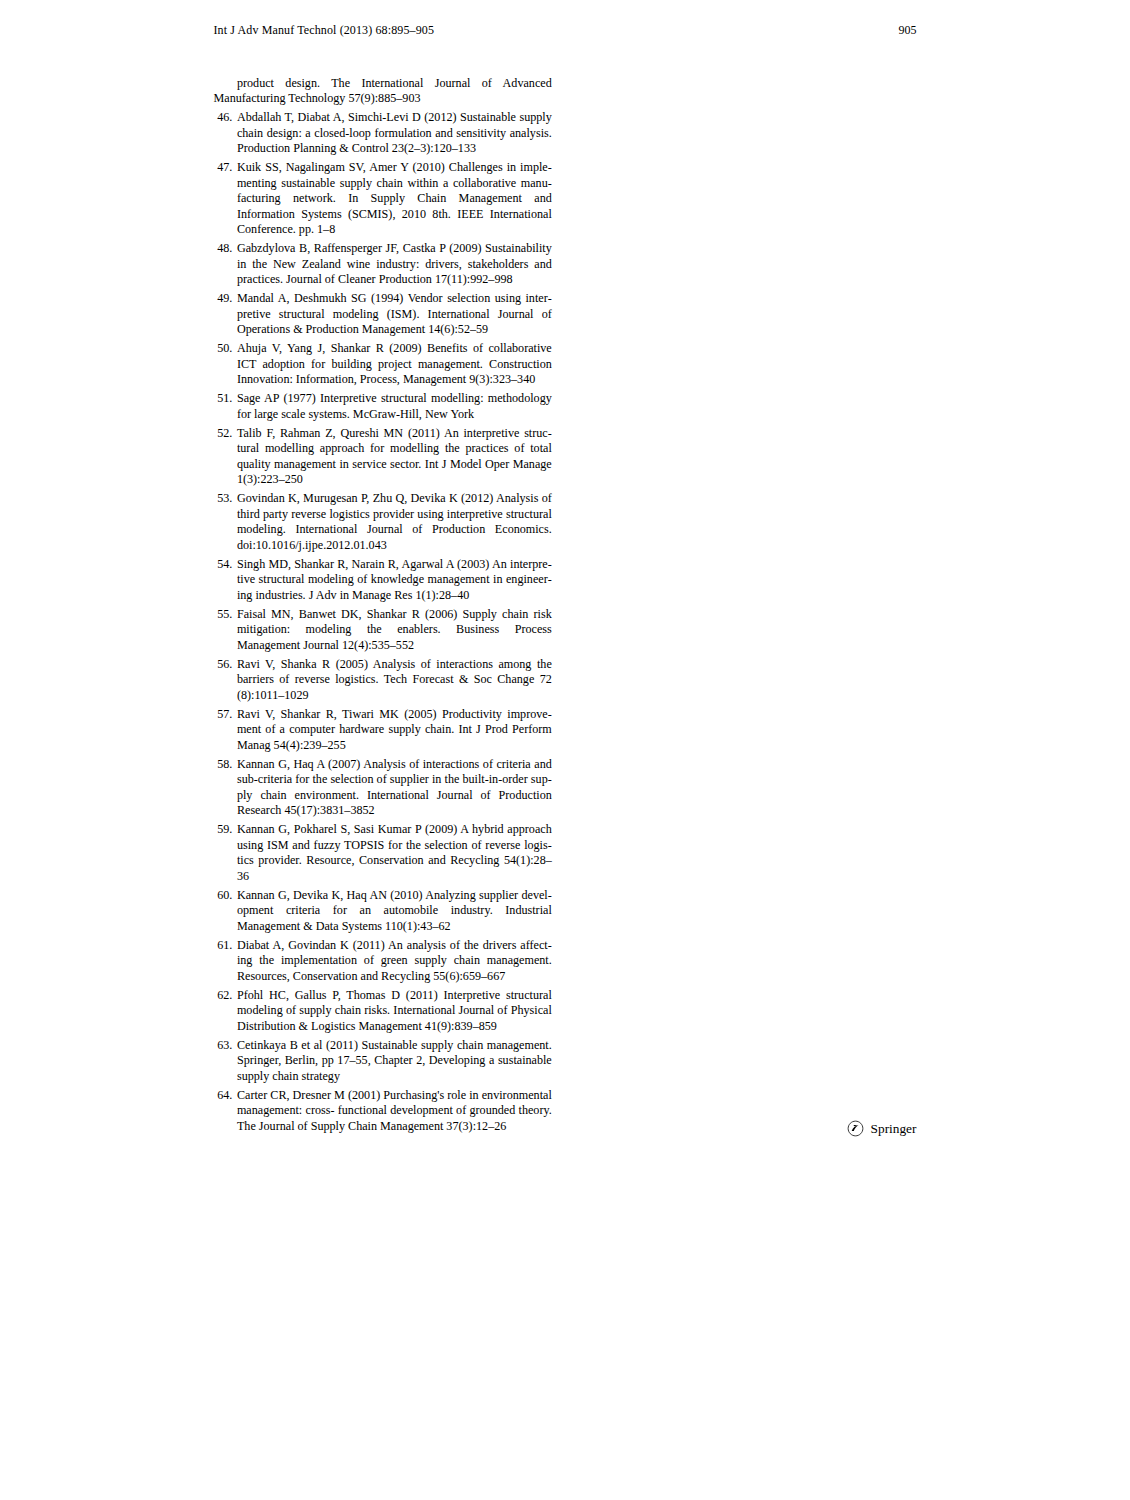Int J Adv Manuf Technol (2013) 68:895–905
905
product design. The International Journal of Advanced Manufacturing Technology 57(9):885–903
46. Abdallah T, Diabat A, Simchi-Levi D (2012) Sustainable supply chain design: a closed-loop formulation and sensitivity analysis. Production Planning & Control 23(2–3):120–133
47. Kuik SS, Nagalingam SV, Amer Y (2010) Challenges in implementing sustainable supply chain within a collaborative manufacturing network. In Supply Chain Management and Information Systems (SCMIS), 2010 8th. IEEE International Conference. pp. 1–8
48. Gabzdylova B, Raffensperger JF, Castka P (2009) Sustainability in the New Zealand wine industry: drivers, stakeholders and practices. Journal of Cleaner Production 17(11):992–998
49. Mandal A, Deshmukh SG (1994) Vendor selection using interpretive structural modeling (ISM). International Journal of Operations & Production Management 14(6):52–59
50. Ahuja V, Yang J, Shankar R (2009) Benefits of collaborative ICT adoption for building project management. Construction Innovation: Information, Process, Management 9(3):323–340
51. Sage AP (1977) Interpretive structural modelling: methodology for large scale systems. McGraw-Hill, New York
52. Talib F, Rahman Z, Qureshi MN (2011) An interpretive structural modelling approach for modelling the practices of total quality management in service sector. Int J Model Oper Manage 1(3):223–250
53. Govindan K, Murugesan P, Zhu Q, Devika K (2012) Analysis of third party reverse logistics provider using interpretive structural modeling. International Journal of Production Economics. doi:10.1016/j.ijpe.2012.01.043
54. Singh MD, Shankar R, Narain R, Agarwal A (2003) An interpretive structural modeling of knowledge management in engineering industries. J Adv in Manage Res 1(1):28–40
55. Faisal MN, Banwet DK, Shankar R (2006) Supply chain risk mitigation: modeling the enablers. Business Process Management Journal 12(4):535–552
56. Ravi V, Shanka R (2005) Analysis of interactions among the barriers of reverse logistics. Tech Forecast & Soc Change 72 (8):1011–1029
57. Ravi V, Shankar R, Tiwari MK (2005) Productivity improvement of a computer hardware supply chain. Int J Prod Perform Manag 54(4):239–255
58. Kannan G, Haq A (2007) Analysis of interactions of criteria and sub-criteria for the selection of supplier in the built-in-order supply chain environment. International Journal of Production Research 45(17):3831–3852
59. Kannan G, Pokharel S, Sasi Kumar P (2009) A hybrid approach using ISM and fuzzy TOPSIS for the selection of reverse logistics provider. Resource, Conservation and Recycling 54(1):28–36
60. Kannan G, Devika K, Haq AN (2010) Analyzing supplier development criteria for an automobile industry. Industrial Management & Data Systems 110(1):43–62
61. Diabat A, Govindan K (2011) An analysis of the drivers affecting the implementation of green supply chain management. Resources, Conservation and Recycling 55(6):659–667
62. Pfohl HC, Gallus P, Thomas D (2011) Interpretive structural modeling of supply chain risks. International Journal of Physical Distribution & Logistics Management 41(9):839–859
63. Cetinkaya B et al (2011) Sustainable supply chain management. Springer, Berlin, pp 17–55, Chapter 2, Developing a sustainable supply chain strategy
64. Carter CR, Dresner M (2001) Purchasing's role in environmental management: cross- functional development of grounded theory. The Journal of Supply Chain Management 37(3):12–26
Springer